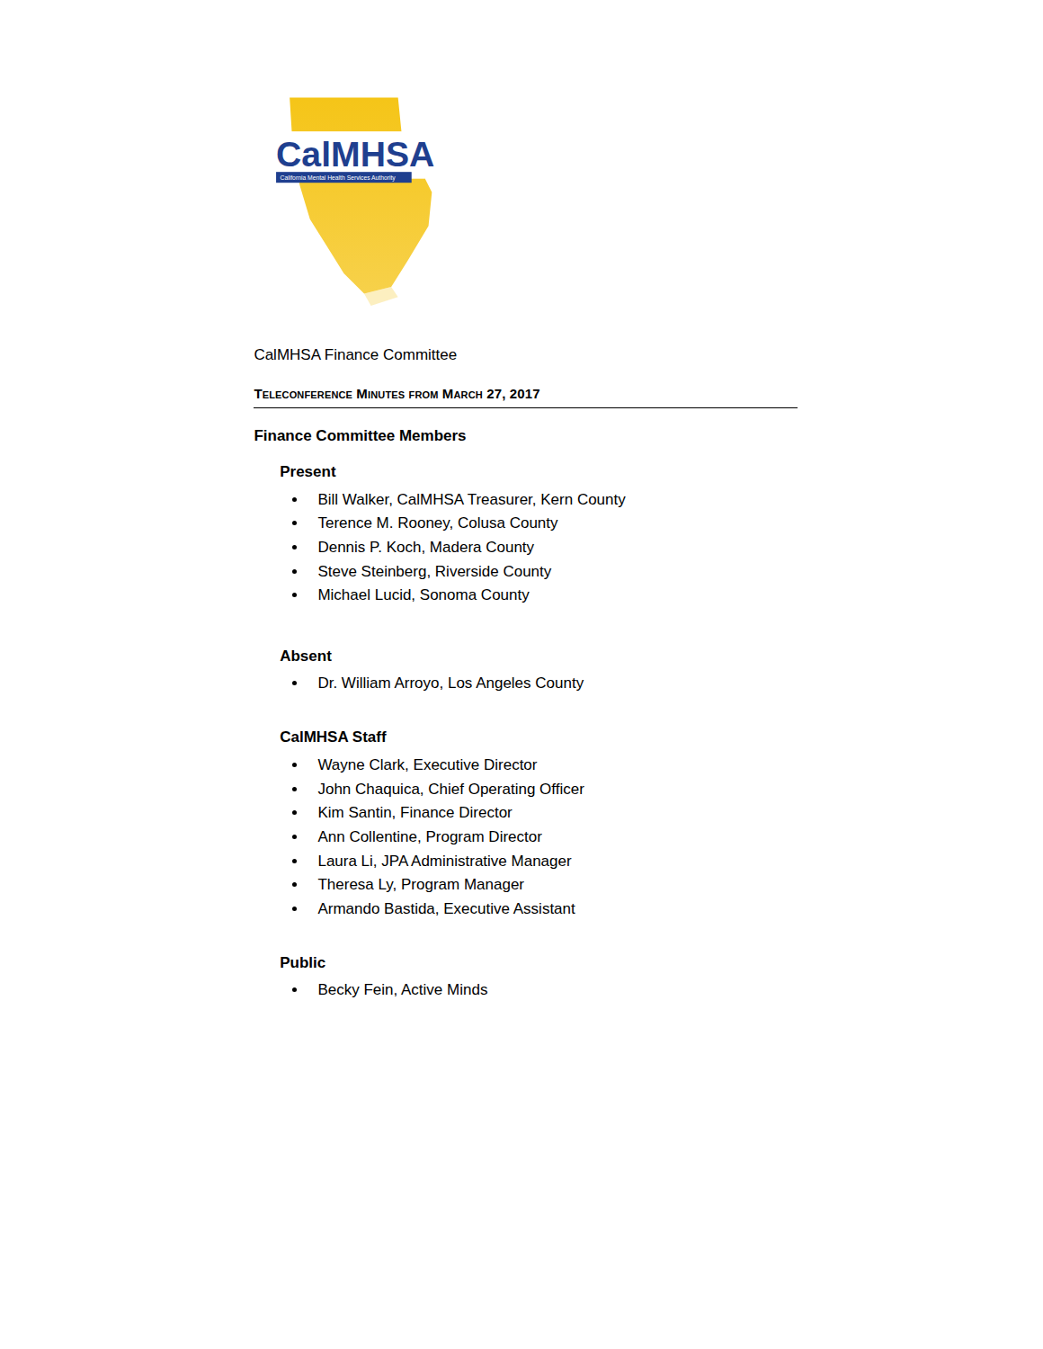CalMHSA Finance Committee
Teleconference Minutes from March 27, 2017
Finance Committee Members
Present
Bill Walker, CalMHSA Treasurer, Kern County
Terence M. Rooney, Colusa County
Dennis P. Koch, Madera County
Steve Steinberg, Riverside County
Michael Lucid, Sonoma County
Absent
Dr. William Arroyo, Los Angeles County
CalMHSA Staff
Wayne Clark, Executive Director
John Chaquica, Chief Operating Officer
Kim Santin, Finance Director
Ann Collentine, Program Director
Laura Li, JPA Administrative Manager
Theresa Ly, Program Manager
Armando Bastida, Executive Assistant
Public
Becky Fein, Active Minds